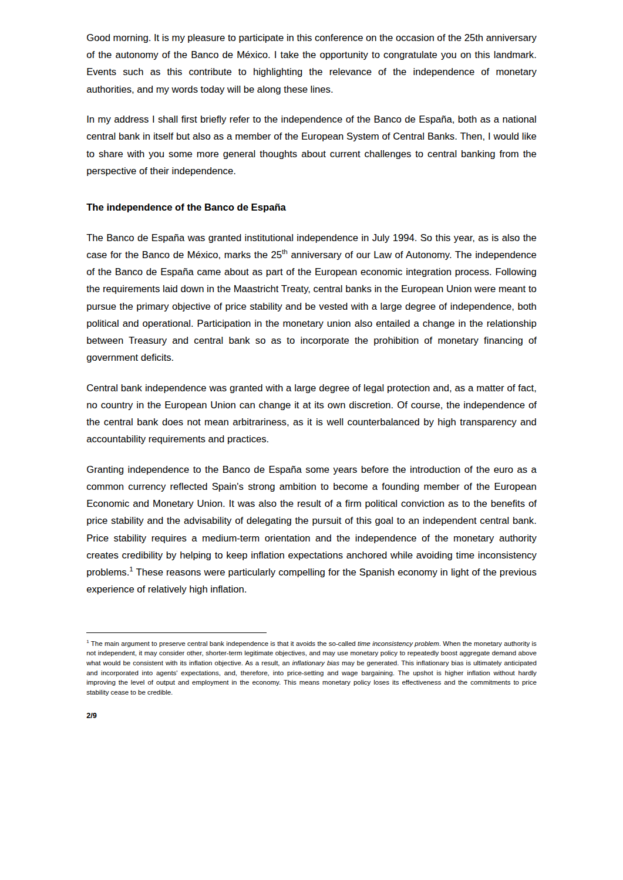Good morning. It is my pleasure to participate in this conference on the occasion of the 25th anniversary of the autonomy of the Banco de México. I take the opportunity to congratulate you on this landmark. Events such as this contribute to highlighting the relevance of the independence of monetary authorities, and my words today will be along these lines.
In my address I shall first briefly refer to the independence of the Banco de España, both as a national central bank in itself but also as a member of the European System of Central Banks. Then, I would like to share with you some more general thoughts about current challenges to central banking from the perspective of their independence.
The independence of the Banco de España
The Banco de España was granted institutional independence in July 1994. So this year, as is also the case for the Banco de México, marks the 25th anniversary of our Law of Autonomy. The independence of the Banco de España came about as part of the European economic integration process. Following the requirements laid down in the Maastricht Treaty, central banks in the European Union were meant to pursue the primary objective of price stability and be vested with a large degree of independence, both political and operational. Participation in the monetary union also entailed a change in the relationship between Treasury and central bank so as to incorporate the prohibition of monetary financing of government deficits.
Central bank independence was granted with a large degree of legal protection and, as a matter of fact, no country in the European Union can change it at its own discretion. Of course, the independence of the central bank does not mean arbitrariness, as it is well counterbalanced by high transparency and accountability requirements and practices.
Granting independence to the Banco de España some years before the introduction of the euro as a common currency reflected Spain's strong ambition to become a founding member of the European Economic and Monetary Union. It was also the result of a firm political conviction as to the benefits of price stability and the advisability of delegating the pursuit of this goal to an independent central bank. Price stability requires a medium-term orientation and the independence of the monetary authority creates credibility by helping to keep inflation expectations anchored while avoiding time inconsistency problems.1 These reasons were particularly compelling for the Spanish economy in light of the previous experience of relatively high inflation.
1 The main argument to preserve central bank independence is that it avoids the so-called time inconsistency problem. When the monetary authority is not independent, it may consider other, shorter-term legitimate objectives, and may use monetary policy to repeatedly boost aggregate demand above what would be consistent with its inflation objective. As a result, an inflationary bias may be generated. This inflationary bias is ultimately anticipated and incorporated into agents' expectations, and, therefore, into price-setting and wage bargaining. The upshot is higher inflation without hardly improving the level of output and employment in the economy. This means monetary policy loses its effectiveness and the commitments to price stability cease to be credible.
2/9